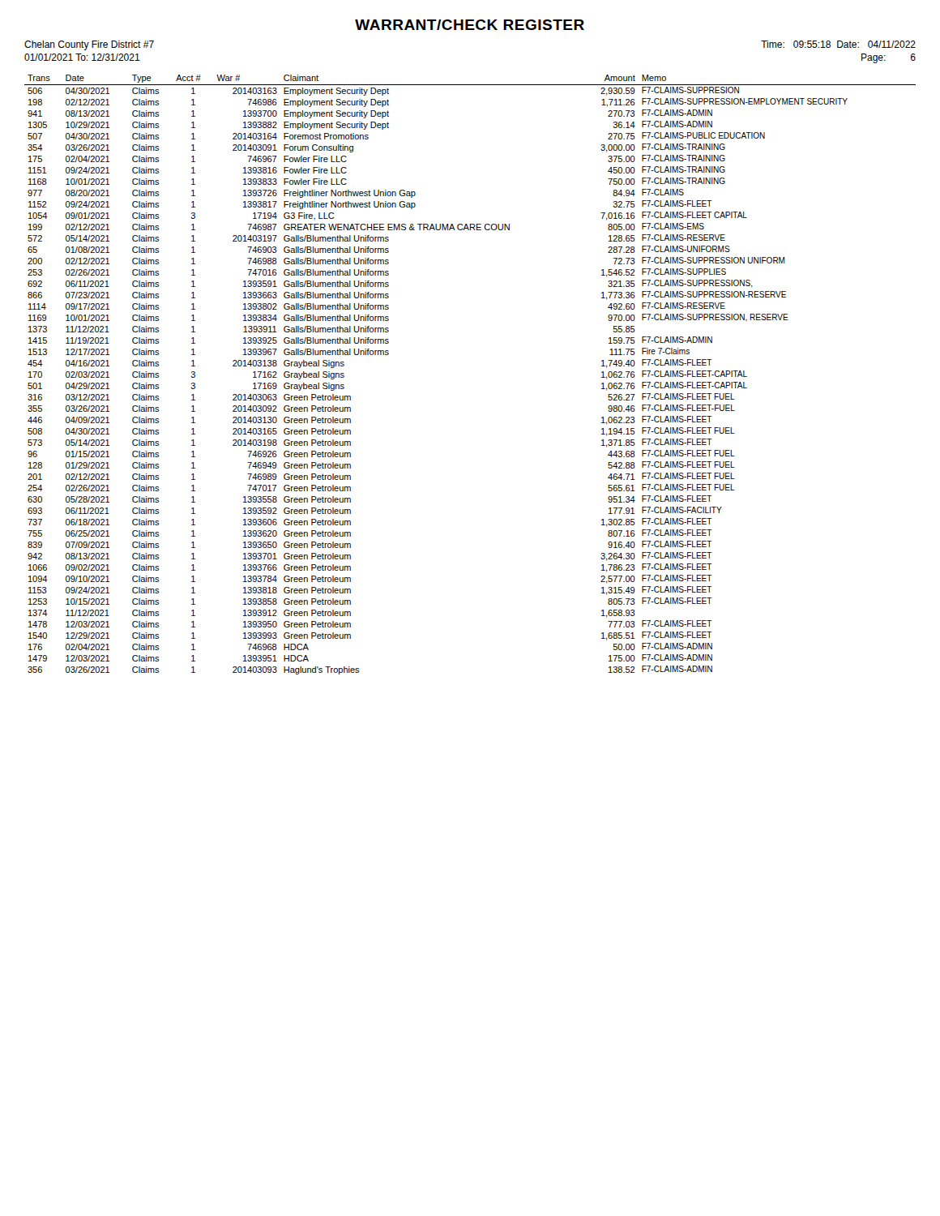WARRANT/CHECK REGISTER
Chelan County Fire District #7
01/01/2021 To: 12/31/2021
Time: 09:55:18 Date: 04/11/2022
Page: 6
| Trans | Date | Type | Acct # | War # | Claimant | Amount | Memo |
| --- | --- | --- | --- | --- | --- | --- | --- |
| 506 | 04/30/2021 | Claims | 1 | 201403163 | Employment Security Dept | 2,930.59 | F7-CLAIMS-SUPPRESION |
| 198 | 02/12/2021 | Claims | 1 | 746986 | Employment Security Dept | 1,711.26 | F7-CLAIMS-SUPPRESSION-EMPLOYMENT SECURITY |
| 941 | 08/13/2021 | Claims | 1 | 1393700 | Employment Security Dept | 270.73 | F7-CLAIMS-ADMIN |
| 1305 | 10/29/2021 | Claims | 1 | 1393882 | Employment Security Dept | 36.14 | F7-CLAIMS-ADMIN |
| 507 | 04/30/2021 | Claims | 1 | 201403164 | Foremost Promotions | 270.75 | F7-CLAIMS-PUBLIC EDUCATION |
| 354 | 03/26/2021 | Claims | 1 | 201403091 | Forum Consulting | 3,000.00 | F7-CLAIMS-TRAINING |
| 175 | 02/04/2021 | Claims | 1 | 746967 | Fowler Fire LLC | 375.00 | F7-CLAIMS-TRAINING |
| 1151 | 09/24/2021 | Claims | 1 | 1393816 | Fowler Fire LLC | 450.00 | F7-CLAIMS-TRAINING |
| 1168 | 10/01/2021 | Claims | 1 | 1393833 | Fowler Fire LLC | 750.00 | F7-CLAIMS-TRAINING |
| 977 | 08/20/2021 | Claims | 1 | 1393726 | Freightliner Northwest Union Gap | 84.94 | F7-CLAIMS |
| 1152 | 09/24/2021 | Claims | 1 | 1393817 | Freightliner Northwest Union Gap | 32.75 | F7-CLAIMS-FLEET |
| 1054 | 09/01/2021 | Claims | 3 | 17194 | G3 Fire, LLC | 7,016.16 | F7-CLAIMS-FLEET CAPITAL |
| 199 | 02/12/2021 | Claims | 1 | 746987 | GREATER WENATCHEE EMS & TRAUMA CARE COUN | 805.00 | F7-CLAIMS-EMS |
| 572 | 05/14/2021 | Claims | 1 | 201403197 | Galls/Blumenthal Uniforms | 128.65 | F7-CLAIMS-RESERVE |
| 65 | 01/08/2021 | Claims | 1 | 746903 | Galls/Blumenthal Uniforms | 287.28 | F7-CLAIMS-UNIFORMS |
| 200 | 02/12/2021 | Claims | 1 | 746988 | Galls/Blumenthal Uniforms | 72.73 | F7-CLAIMS-SUPPRESSION UNIFORM |
| 253 | 02/26/2021 | Claims | 1 | 747016 | Galls/Blumenthal Uniforms | 1,546.52 | F7-CLAIMS-SUPPLIES |
| 692 | 06/11/2021 | Claims | 1 | 1393591 | Galls/Blumenthal Uniforms | 321.35 | F7-CLAIMS-SUPPRESSIONS, |
| 866 | 07/23/2021 | Claims | 1 | 1393663 | Galls/Blumenthal Uniforms | 1,773.36 | F7-CLAIMS-SUPPRESSION-RESERVE |
| 1114 | 09/17/2021 | Claims | 1 | 1393802 | Galls/Blumenthal Uniforms | 492.60 | F7-CLAIMS-RESERVE |
| 1169 | 10/01/2021 | Claims | 1 | 1393834 | Galls/Blumenthal Uniforms | 970.00 | F7-CLAIMS-SUPPRESSION, RESERVE |
| 1373 | 11/12/2021 | Claims | 1 | 1393911 | Galls/Blumenthal Uniforms | 55.85 | |
| 1415 | 11/19/2021 | Claims | 1 | 1393925 | Galls/Blumenthal Uniforms | 159.75 | F7-CLAIMS-ADMIN |
| 1513 | 12/17/2021 | Claims | 1 | 1393967 | Galls/Blumenthal Uniforms | 111.75 | Fire 7-Claims |
| 454 | 04/16/2021 | Claims | 1 | 201403138 | Graybeal Signs | 1,749.40 | F7-CLAIMS-FLEET |
| 170 | 02/03/2021 | Claims | 3 | 17162 | Graybeal Signs | 1,062.76 | F7-CLAIMS-FLEET-CAPITAL |
| 501 | 04/29/2021 | Claims | 3 | 17169 | Graybeal Signs | 1,062.76 | F7-CLAIMS-FLEET-CAPITAL |
| 316 | 03/12/2021 | Claims | 1 | 201403063 | Green Petroleum | 526.27 | F7-CLAIMS-FLEET FUEL |
| 355 | 03/26/2021 | Claims | 1 | 201403092 | Green Petroleum | 980.46 | F7-CLAIMS-FLEET-FUEL |
| 446 | 04/09/2021 | Claims | 1 | 201403130 | Green Petroleum | 1,062.23 | F7-CLAIMS-FLEET |
| 508 | 04/30/2021 | Claims | 1 | 201403165 | Green Petroleum | 1,194.15 | F7-CLAIMS-FLEET FUEL |
| 573 | 05/14/2021 | Claims | 1 | 201403198 | Green Petroleum | 1,371.85 | F7-CLAIMS-FLEET |
| 96 | 01/15/2021 | Claims | 1 | 746926 | Green Petroleum | 443.68 | F7-CLAIMS-FLEET FUEL |
| 128 | 01/29/2021 | Claims | 1 | 746949 | Green Petroleum | 542.88 | F7-CLAIMS-FLEET FUEL |
| 201 | 02/12/2021 | Claims | 1 | 746989 | Green Petroleum | 464.71 | F7-CLAIMS-FLEET FUEL |
| 254 | 02/26/2021 | Claims | 1 | 747017 | Green Petroleum | 565.61 | F7-CLAIMS-FLEET FUEL |
| 630 | 05/28/2021 | Claims | 1 | 1393558 | Green Petroleum | 951.34 | F7-CLAIMS-FLEET |
| 693 | 06/11/2021 | Claims | 1 | 1393592 | Green Petroleum | 177.91 | F7-CLAIMS-FACILITY |
| 737 | 06/18/2021 | Claims | 1 | 1393606 | Green Petroleum | 1,302.85 | F7-CLAIMS-FLEET |
| 755 | 06/25/2021 | Claims | 1 | 1393620 | Green Petroleum | 807.16 | F7-CLAIMS-FLEET |
| 839 | 07/09/2021 | Claims | 1 | 1393650 | Green Petroleum | 916.40 | F7-CLAIMS-FLEET |
| 942 | 08/13/2021 | Claims | 1 | 1393701 | Green Petroleum | 3,264.30 | F7-CLAIMS-FLEET |
| 1066 | 09/02/2021 | Claims | 1 | 1393766 | Green Petroleum | 1,786.23 | F7-CLAIMS-FLEET |
| 1094 | 09/10/2021 | Claims | 1 | 1393784 | Green Petroleum | 2,577.00 | F7-CLAIMS-FLEET |
| 1153 | 09/24/2021 | Claims | 1 | 1393818 | Green Petroleum | 1,315.49 | F7-CLAIMS-FLEET |
| 1253 | 10/15/2021 | Claims | 1 | 1393858 | Green Petroleum | 805.73 | F7-CLAIMS-FLEET |
| 1374 | 11/12/2021 | Claims | 1 | 1393912 | Green Petroleum | 1,658.93 | |
| 1478 | 12/03/2021 | Claims | 1 | 1393950 | Green Petroleum | 777.03 | F7-CLAIMS-FLEET |
| 1540 | 12/29/2021 | Claims | 1 | 1393993 | Green Petroleum | 1,685.51 | F7-CLAIMS-FLEET |
| 176 | 02/04/2021 | Claims | 1 | 746968 | HDCA | 50.00 | F7-CLAIMS-ADMIN |
| 1479 | 12/03/2021 | Claims | 1 | 1393951 | HDCA | 175.00 | F7-CLAIMS-ADMIN |
| 356 | 03/26/2021 | Claims | 1 | 201403093 | Haglund's Trophies | 138.52 | F7-CLAIMS-ADMIN |